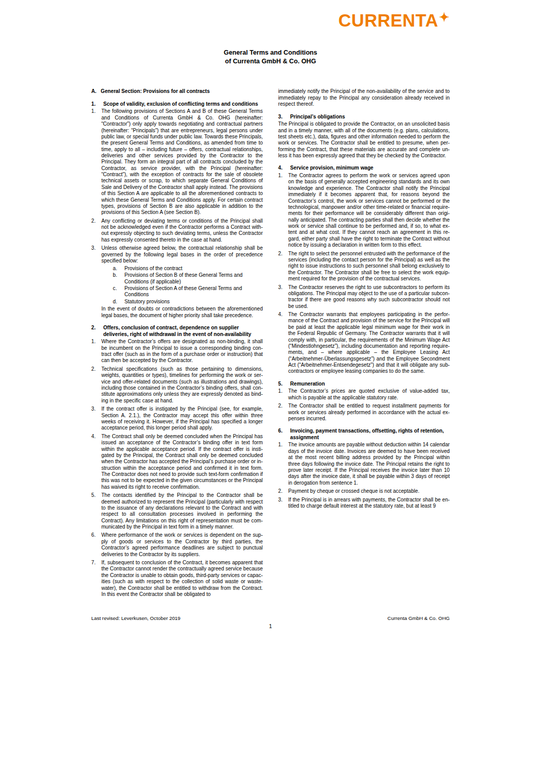CURRENTA✦
General Terms and Conditions
of Currenta GmbH & Co. OHG
A. General Section: Provisions for all contracts
1. Scope of validity, exclusion of conflicting terms and conditions
The following provisions of Sections A and B of these General Terms and Conditions of Currenta GmbH & Co. OHG (hereinafter: “Contractor”) only apply towards negotiating and contractual partners (hereinafter: “Principals”) that are entrepreneurs, legal persons under public law, or special funds under public law. Towards these Principals, the present General Terms and Conditions, as amended from time to time, apply to all – including future – offers, contractual relationships, deliveries and other services provided by the Contractor to the Principal. They form an integral part of all contracts concluded by the Contractor, as service provider, with the Principal (hereinafter: “Contract”), with the exception of contracts for the sale of obsolete technical assets or scrap, to which separate General Conditions of Sale and Delivery of the Contractor shall apply instead. The provisions of this Section A are applicable to all the aforementioned contracts to which these General Terms and Conditions apply. For certain contract types, provisions of Section B are also applicable in addition to the provisions of this Section A (see Section B).
Any conflicting or deviating terms or conditions of the Principal shall not be acknowledged even if the Contractor performs a Contract without expressly objecting to such deviating terms, unless the Contractor has expressly consented thereto in the case at hand.
Unless otherwise agreed below, the contractual relationship shall be governed by the following legal bases in the order of precedence specified below:
Provisions of the contract
Provisions of Section B of these General Terms and Conditions (if applicable)
Provisions of Section A of these General Terms and Conditions
Statutory provisions
In the event of doubts or contradictions between the aforementioned legal bases, the document of higher priority shall take precedence.
2. Offers, conclusion of contract, dependence on supplier deliveries, right of withdrawal in the event of non-availability
Where the Contractor’s offers are designated as non-binding, it shall be incumbent on the Principal to issue a corresponding binding contract offer (such as in the form of a purchase order or instruction) that can then be accepted by the Contractor.
Technical specifications (such as those pertaining to dimensions, weights, quantities or types), timelines for performing the work or service and offer-related documents (such as illustrations and drawings), including those contained in the Contractor’s binding offers, shall constitute approximations only unless they are expressly denoted as binding in the specific case at hand.
If the contract offer is instigated by the Principal (see, for example, Section A. 2.1.), the Contractor may accept this offer within three weeks of receiving it. However, if the Principal has specified a longer acceptance period, this longer period shall apply.
The Contract shall only be deemed concluded when the Principal has issued an acceptance of the Contractor’s binding offer in text form within the applicable acceptance period. If the contract offer is instigated by the Principal, the Contract shall only be deemed concluded when the Contractor has accepted the Principal’s purchase order or instruction within the acceptance period and confirmed it in text form. The Contractor does not need to provide such text-form confirmation if this was not to be expected in the given circumstances or the Principal has waived its right to receive confirmation.
The contacts identified by the Principal to the Contractor shall be deemed authorized to represent the Principal (particularly with respect to the issuance of any declarations relevant to the Contract and with respect to all consultation processes involved in performing the Contract). Any limitations on this right of representation must be communicated by the Principal in text form in a timely manner.
Where performance of the work or services is dependent on the supply of goods or services to the Contractor by third parties, the Contractor’s agreed performance deadlines are subject to punctual deliveries to the Contractor by its suppliers.
If, subsequent to conclusion of the Contract, it becomes apparent that the Contractor cannot render the contractually agreed service because the Contractor is unable to obtain goods, third-party services or capacities (such as with respect to the collection of solid waste or wastewater), the Contractor shall be entitled to withdraw from the Contract. In this event the Contractor shall be obligated to
immediately notify the Principal of the non-availability of the service and to immediately repay to the Principal any consideration already received in respect thereof.
3. Principal’s obligations
The Principal is obligated to provide the Contractor, on an unsolicited basis and in a timely manner, with all of the documents (e.g. plans, calculations, test sheets etc.), data, figures and other information needed to perform the work or services. The Contractor shall be entitled to presume, when performing the Contract, that these materials are accurate and complete unless it has been expressly agreed that they be checked by the Contractor.
4. Service provision, minimum wage
The Contractor agrees to perform the work or services agreed upon on the basis of generally accepted engineering standards and its own knowledge and experience. The Contractor shall notify the Principal immediately if it becomes apparent that, for reasons beyond the Contractor’s control, the work or services cannot be performed or the technological, manpower and/or other time-related or financial requirements for their performance will be considerably different than originally anticipated. The contracting parties shall then decide whether the work or service shall continue to be performed and, if so, to what extent and at what cost. If they cannot reach an agreement in this regard, either party shall have the right to terminate the Contract without notice by issuing a declaration in written form to this effect.
The right to select the personnel entrusted with the performance of the services (including the contact person for the Principal) as well as the right to issue instructions to such personnel shall belong exclusively to the Contractor. The Contractor shall be free to select the work equipment required for the provision of the contractual services.
The Contractor reserves the right to use subcontractors to perform its obligations. The Principal may object to the use of a particular subcontractor if there are good reasons why such subcontractor should not be used.
The Contractor warrants that employees participating in the performance of the Contract and provision of the service for the Principal will be paid at least the applicable legal minimum wage for their work in the Federal Republic of Germany. The Contractor warrants that it will comply with, in particular, the requirements of the Minimum Wage Act (“Mindestlohngesetz”), including documentation and reporting requirements, and – where applicable – the Employee Leasing Act (“Arbeitnehmer-Überlassungsgesetz”) and the Employee Secondment Act (“Arbeitnehmer-Entsendegesetz”) and that it will obligate any subcontractors or employee leasing companies to do the same.
5. Remuneration
The Contractor’s prices are quoted exclusive of value-added tax, which is payable at the applicable statutory rate.
The Contractor shall be entitled to request installment payments for work or services already performed in accordance with the actual expenses incurred.
6. Invoicing, payment transactions, offsetting, rights of retention, assignment
The invoice amounts are payable without deduction within 14 calendar days of the invoice date. Invoices are deemed to have been received at the most recent billing address provided by the Principal within three days following the invoice date. The Principal retains the right to prove later receipt. If the Principal receives the invoice later than 10 days after the invoice date, it shall be payable within 3 days of receipt in derogation from sentence 1.
Payment by cheque or crossed cheque is not acceptable.
If the Principal is in arrears with payments, the Contractor shall be entitled to charge default interest at the statutory rate, but at least 9
Last revised: Leverkusen, October 2019
Currenta GmbH & Co. OHG
1